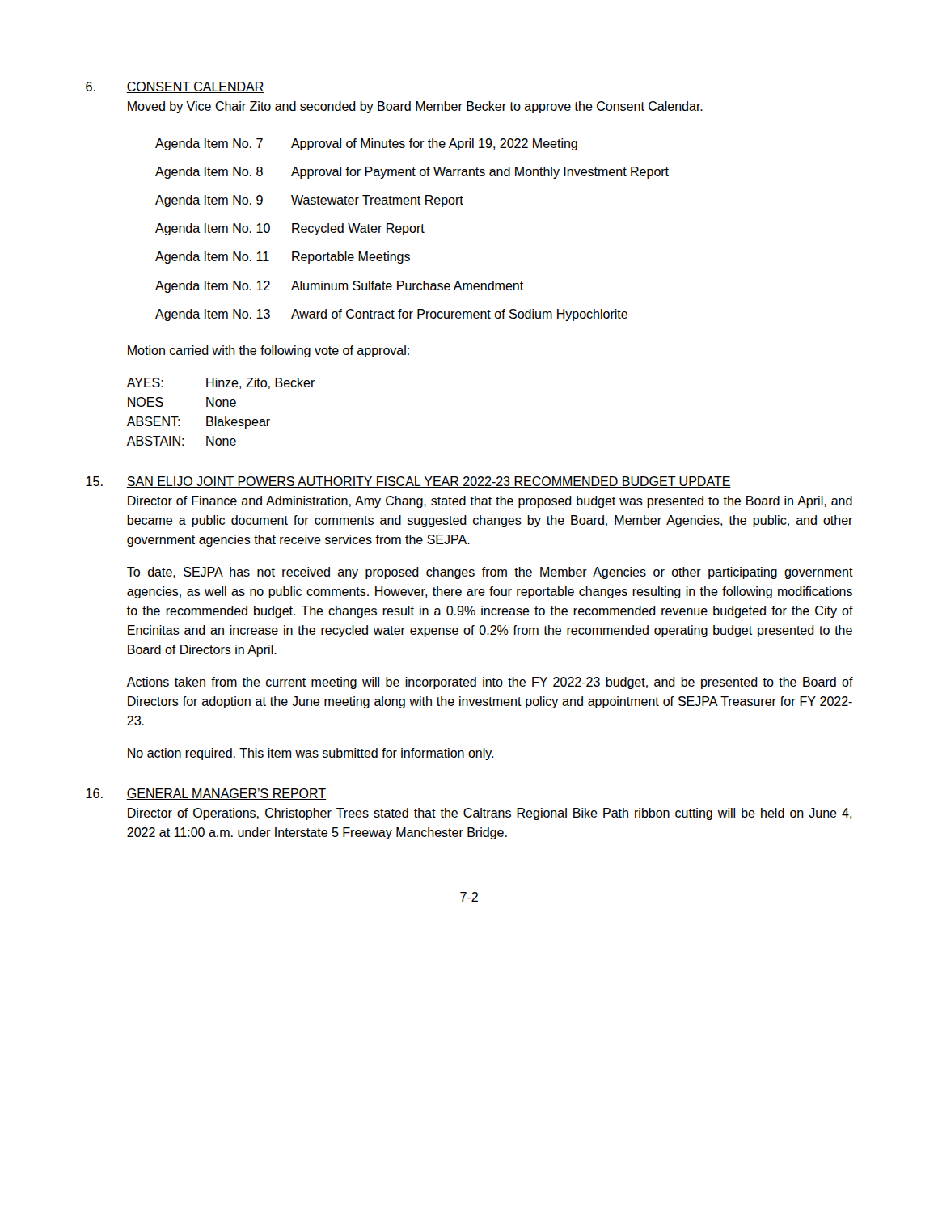6.
Consent Calendar
Moved by Vice Chair Zito and seconded by Board Member Becker to approve the Consent Calendar.
| Agenda Item No. 7 | Approval of Minutes for the April 19, 2022 Meeting |
| Agenda Item No. 8 | Approval for Payment of Warrants and Monthly Investment Report |
| Agenda Item No. 9 | Wastewater Treatment Report |
| Agenda Item No. 10 | Recycled Water Report |
| Agenda Item No. 11 | Reportable Meetings |
| Agenda Item No. 12 | Aluminum Sulfate Purchase Amendment |
| Agenda Item No. 13 | Award of Contract for Procurement of Sodium Hypochlorite |
Motion carried with the following vote of approval:
| AYES: | Hinze, Zito, Becker |
| NOES | None |
| ABSENT: | Blakespear |
| ABSTAIN: | None |
15.
San Elijo Joint Powers Authority Fiscal Year 2022-23 Recommended Budget Update
Director of Finance and Administration, Amy Chang, stated that the proposed budget was presented to the Board in April, and became a public document for comments and suggested changes by the Board, Member Agencies, the public, and other government agencies that receive services from the SEJPA.
To date, SEJPA has not received any proposed changes from the Member Agencies or other participating government agencies, as well as no public comments. However, there are four reportable changes resulting in the following modifications to the recommended budget. The changes result in a 0.9% increase to the recommended revenue budgeted for the City of Encinitas and an increase in the recycled water expense of 0.2% from the recommended operating budget presented to the Board of Directors in April.
Actions taken from the current meeting will be incorporated into the FY 2022-23 budget, and be presented to the Board of Directors for adoption at the June meeting along with the investment policy and appointment of SEJPA Treasurer for FY 2022-23.
No action required. This item was submitted for information only.
16.
General Manager’s Report
Director of Operations, Christopher Trees stated that the Caltrans Regional Bike Path ribbon cutting will be held on June 4, 2022 at 11:00 a.m. under Interstate 5 Freeway Manchester Bridge.
7-2